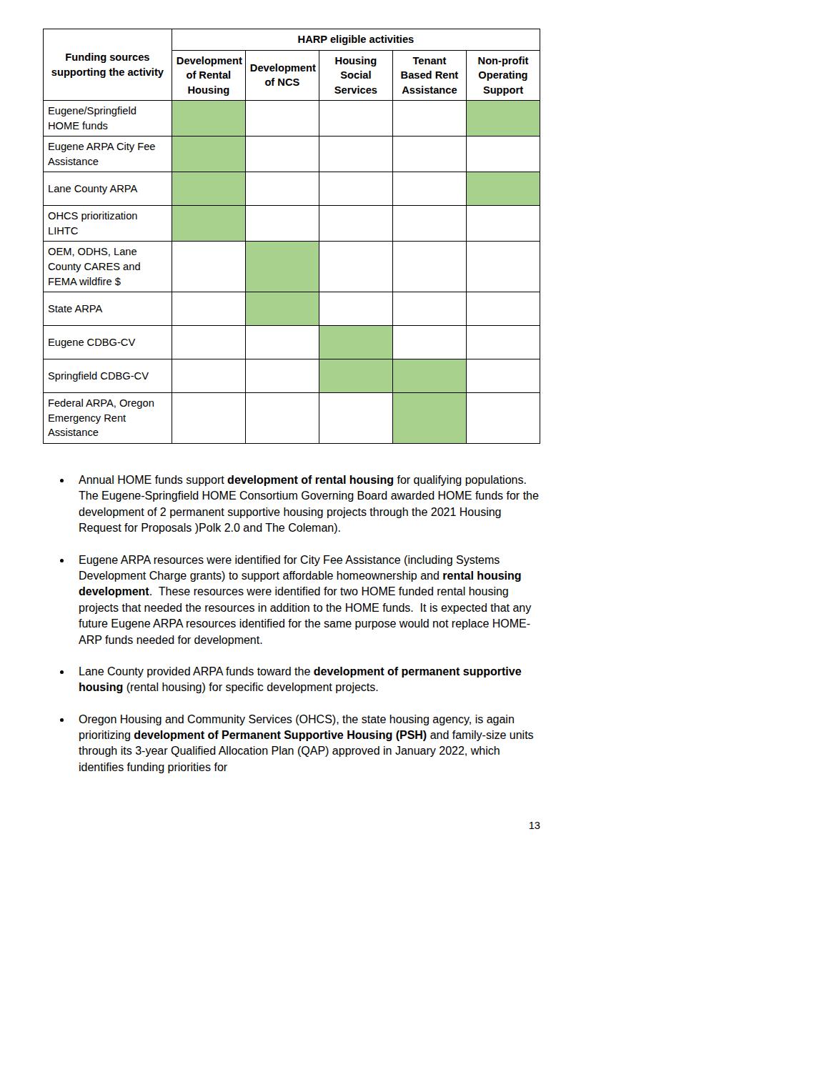| Funding sources supporting the activity | HARP eligible activities |
| --- | --- |
| Development of Rental Housing | Development of NCS | Housing Social Services | Tenant Based Rent Assistance | Non-profit Operating Support |
| Eugene/Springfield HOME funds | | | | | |
| Eugene ARPA City Fee Assistance | | | | | |
| Lane County ARPA | | | | | |
| OHCS prioritization LIHTC | | | | | |
| OEM, ODHS, Lane County CARES and FEMA wildfire $ | | | | | |
| State ARPA | | | | | |
| Eugene CDBG-CV | | | | | |
| Springfield CDBG-CV | | | | | |
| Federal ARPA, Oregon Emergency Rent Assistance | | | | | |
Annual HOME funds support development of rental housing for qualifying populations. The Eugene-Springfield HOME Consortium Governing Board awarded HOME funds for the development of 2 permanent supportive housing projects through the 2021 Housing Request for Proposals )Polk 2.0 and The Coleman).
Eugene ARPA resources were identified for City Fee Assistance (including Systems Development Charge grants) to support affordable homeownership and rental housing development. These resources were identified for two HOME funded rental housing projects that needed the resources in addition to the HOME funds. It is expected that any future Eugene ARPA resources identified for the same purpose would not replace HOME-ARP funds needed for development.
Lane County provided ARPA funds toward the development of permanent supportive housing (rental housing) for specific development projects.
Oregon Housing and Community Services (OHCS), the state housing agency, is again prioritizing development of Permanent Supportive Housing (PSH) and family-size units through its 3-year Qualified Allocation Plan (QAP) approved in January 2022, which identifies funding priorities for
13